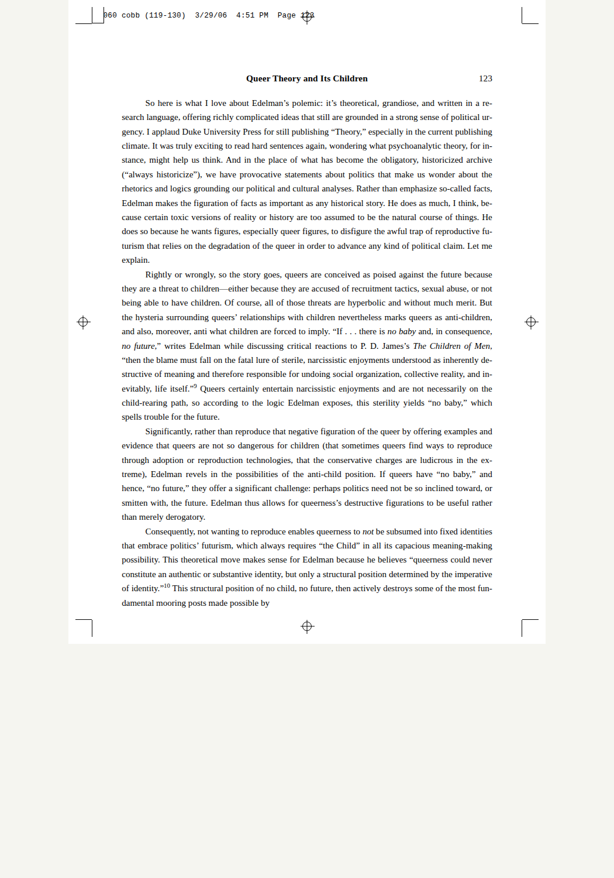060 cobb (119-130) 3/29/06 4:51 PM Page 123
Queer Theory and Its Children 123
So here is what I love about Edelman’s polemic: it’s theoretical, grandiose, and written in a research language, offering richly complicated ideas that still are grounded in a strong sense of political urgency. I applaud Duke University Press for still publishing “Theory,” especially in the current publishing climate. It was truly exciting to read hard sentences again, wondering what psychoanalytic theory, for instance, might help us think. And in the place of what has become the obligatory, historicized archive (“always historicize”), we have provocative statements about politics that make us wonder about the rhetorics and logics grounding our political and cultural analyses. Rather than emphasize so-called facts, Edelman makes the figuration of facts as important as any historical story. He does as much, I think, because certain toxic versions of reality or history are too assumed to be the natural course of things. He does so because he wants figures, especially queer figures, to disfigure the awful trap of reproductive futurism that relies on the degradation of the queer in order to advance any kind of political claim. Let me explain.
Rightly or wrongly, so the story goes, queers are conceived as poised against the future because they are a threat to children—either because they are accused of recruitment tactics, sexual abuse, or not being able to have children. Of course, all of those threats are hyperbolic and without much merit. But the hysteria surrounding queers’ relationships with children nevertheless marks queers as anti-children, and also, moreover, anti what children are forced to imply. “If . . . there is no baby and, in consequence, no future,” writes Edelman while discussing critical reactions to P. D. James’s The Children of Men, “then the blame must fall on the fatal lure of sterile, narcissistic enjoyments understood as inherently destructive of meaning and therefore responsible for undoing social organization, collective reality, and inevitably, life itself.”9 Queers certainly entertain narcissistic enjoyments and are not necessarily on the child-rearing path, so according to the logic Edelman exposes, this sterility yields “no baby,” which spells trouble for the future.
Significantly, rather than reproduce that negative figuration of the queer by offering examples and evidence that queers are not so dangerous for children (that sometimes queers find ways to reproduce through adoption or reproduction technologies, that the conservative charges are ludicrous in the extreme), Edelman revels in the possibilities of the anti-child position. If queers have “no baby,” and hence, “no future,” they offer a significant challenge: perhaps politics need not be so inclined toward, or smitten with, the future. Edelman thus allows for queerness’s destructive figurations to be useful rather than merely derogatory.
Consequently, not wanting to reproduce enables queerness to not be subsumed into fixed identities that embrace politics’ futurism, which always requires “the Child” in all its capacious meaning-making possibility. This theoretical move makes sense for Edelman because he believes “queerness could never constitute an authentic or substantive identity, but only a structural position determined by the imperative of identity.”10 This structural position of no child, no future, then actively destroys some of the most fundamental mooring posts made possible by